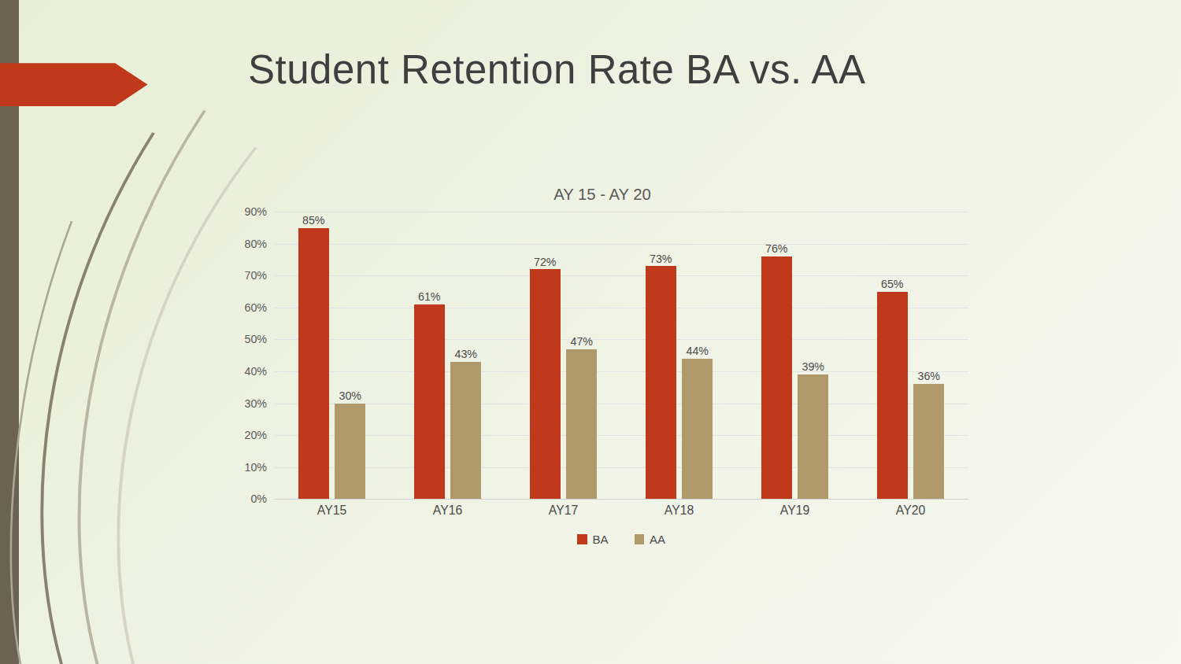Student Retention Rate BA vs. AA
AY 15 - AY 20
90% 80% 70% 60% 50% 40% 30% 20% 10% 0%
85%
30%
61%
43%
72%
47%
73%
44%
76%
39%
65%
36%
AY15 AY16 AY17 AY18 AY19 AY20
BA
AA